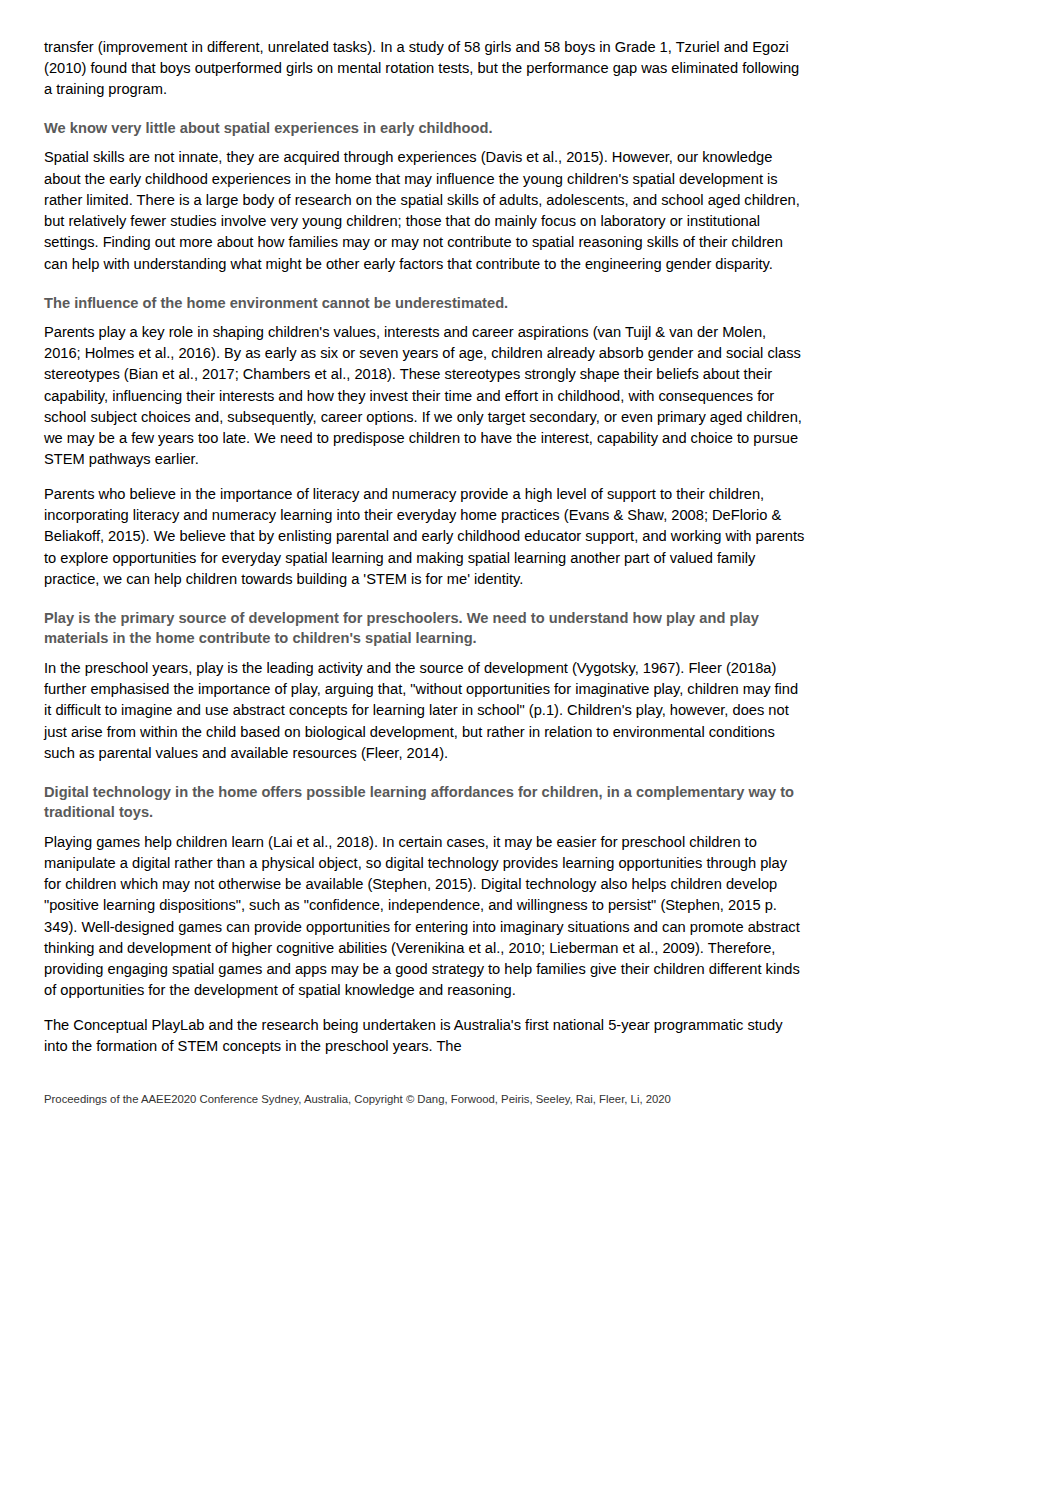transfer (improvement in different, unrelated tasks). In a study of 58 girls and 58 boys in Grade 1, Tzuriel and Egozi (2010) found that boys outperformed girls on mental rotation tests, but the performance gap was eliminated following a training program.
We know very little about spatial experiences in early childhood.
Spatial skills are not innate, they are acquired through experiences (Davis et al., 2015). However, our knowledge about the early childhood experiences in the home that may influence the young children's spatial development is rather limited. There is a large body of research on the spatial skills of adults, adolescents, and school aged children, but relatively fewer studies involve very young children; those that do mainly focus on laboratory or institutional settings. Finding out more about how families may or may not contribute to spatial reasoning skills of their children can help with understanding what might be other early factors that contribute to the engineering gender disparity.
The influence of the home environment cannot be underestimated.
Parents play a key role in shaping children's values, interests and career aspirations (van Tuijl & van der Molen, 2016; Holmes et al., 2016). By as early as six or seven years of age, children already absorb gender and social class stereotypes (Bian et al., 2017; Chambers et al., 2018). These stereotypes strongly shape their beliefs about their capability, influencing their interests and how they invest their time and effort in childhood, with consequences for school subject choices and, subsequently, career options. If we only target secondary, or even primary aged children, we may be a few years too late. We need to predispose children to have the interest, capability and choice to pursue STEM pathways earlier.
Parents who believe in the importance of literacy and numeracy provide a high level of support to their children, incorporating literacy and numeracy learning into their everyday home practices (Evans & Shaw, 2008; DeFlorio & Beliakoff, 2015). We believe that by enlisting parental and early childhood educator support, and working with parents to explore opportunities for everyday spatial learning and making spatial learning another part of valued family practice, we can help children towards building a 'STEM is for me' identity.
Play is the primary source of development for preschoolers. We need to understand how play and play materials in the home contribute to children's spatial learning.
In the preschool years, play is the leading activity and the source of development (Vygotsky, 1967). Fleer (2018a) further emphasised the importance of play, arguing that, "without opportunities for imaginative play, children may find it difficult to imagine and use abstract concepts for learning later in school" (p.1). Children's play, however, does not just arise from within the child based on biological development, but rather in relation to environmental conditions such as parental values and available resources (Fleer, 2014).
Digital technology in the home offers possible learning affordances for children, in a complementary way to traditional toys.
Playing games help children learn (Lai et al., 2018). In certain cases, it may be easier for preschool children to manipulate a digital rather than a physical object, so digital technology provides learning opportunities through play for children which may not otherwise be available (Stephen, 2015). Digital technology also helps children develop "positive learning dispositions", such as "confidence, independence, and willingness to persist" (Stephen, 2015 p. 349). Well-designed games can provide opportunities for entering into imaginary situations and can promote abstract thinking and development of higher cognitive abilities (Verenikina et al., 2010; Lieberman et al., 2009). Therefore, providing engaging spatial games and apps may be a good strategy to help families give their children different kinds of opportunities for the development of spatial knowledge and reasoning.
The Conceptual PlayLab and the research being undertaken is Australia's first national 5-year programmatic study into the formation of STEM concepts in the preschool years. The
Proceedings of the AAEE2020 Conference Sydney, Australia, Copyright © Dang, Forwood, Peiris, Seeley, Rai, Fleer, Li, 2020